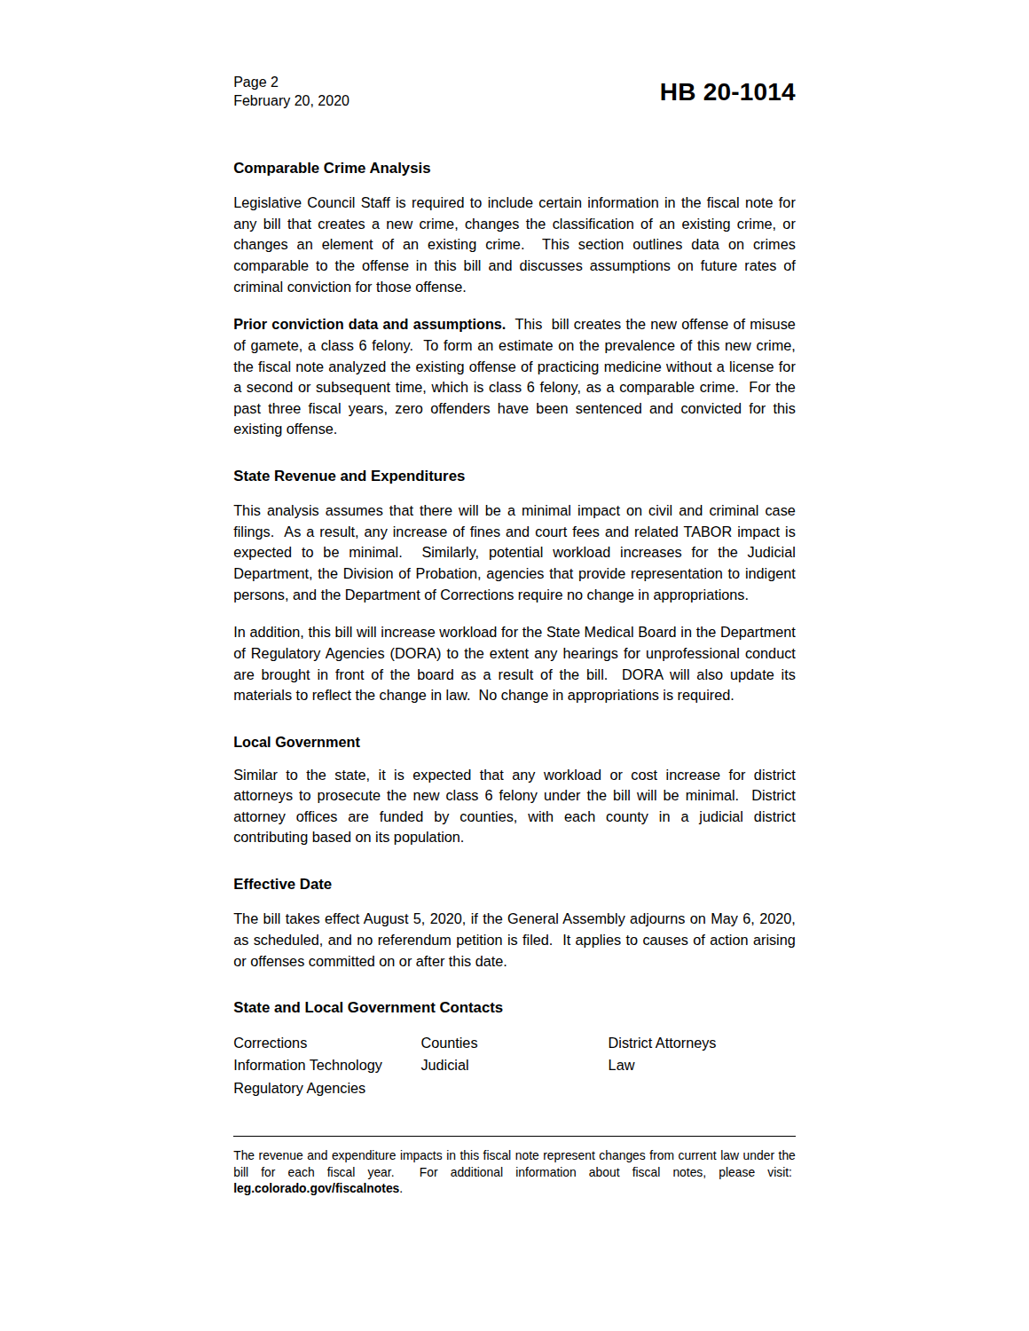Page 2
February 20, 2020
HB 20-1014
Comparable Crime Analysis
Legislative Council Staff is required to include certain information in the fiscal note for any bill that creates a new crime, changes the classification of an existing crime, or changes an element of an existing crime. This section outlines data on crimes comparable to the offense in this bill and discusses assumptions on future rates of criminal conviction for those offense.
Prior conviction data and assumptions. This bill creates the new offense of misuse of gamete, a class 6 felony. To form an estimate on the prevalence of this new crime, the fiscal note analyzed the existing offense of practicing medicine without a license for a second or subsequent time, which is class 6 felony, as a comparable crime. For the past three fiscal years, zero offenders have been sentenced and convicted for this existing offense.
State Revenue and Expenditures
This analysis assumes that there will be a minimal impact on civil and criminal case filings. As a result, any increase of fines and court fees and related TABOR impact is expected to be minimal. Similarly, potential workload increases for the Judicial Department, the Division of Probation, agencies that provide representation to indigent persons, and the Department of Corrections require no change in appropriations.
In addition, this bill will increase workload for the State Medical Board in the Department of Regulatory Agencies (DORA) to the extent any hearings for unprofessional conduct are brought in front of the board as a result of the bill. DORA will also update its materials to reflect the change in law. No change in appropriations is required.
Local Government
Similar to the state, it is expected that any workload or cost increase for district attorneys to prosecute the new class 6 felony under the bill will be minimal. District attorney offices are funded by counties, with each county in a judicial district contributing based on its population.
Effective Date
The bill takes effect August 5, 2020, if the General Assembly adjourns on May 6, 2020, as scheduled, and no referendum petition is filed. It applies to causes of action arising or offenses committed on or after this date.
State and Local Government Contacts
| Corrections | Counties | District Attorneys |
| Information Technology | Judicial | Law |
| Regulatory Agencies | | |
The revenue and expenditure impacts in this fiscal note represent changes from current law under the bill for each fiscal year. For additional information about fiscal notes, please visit: leg.colorado.gov/fiscalnotes.